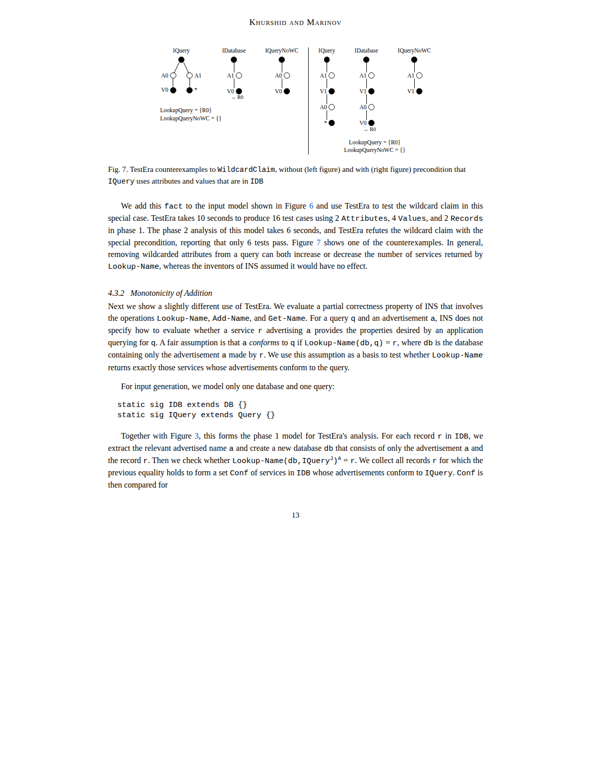Khurshid and Marinov
IQuery
A0 A1
V0 *
IDatabase
A1
V0
→ R0
IQueryNoWC
A0
V0
LookupQuery = {R0}
LookupQueryNoWC = {}
IQuery
A1
V1
A0
*
IDatabase
A1
V1
A0
V0
→ R0
IQueryNoWC
A1
V1
LookupQuery = {R0}
LookupQueryNoWC = {}
Fig. 7. TestEra counterexamples to WildcardClaim, without (left figure) and with (right figure) precondition that IQuery uses attributes and values that are in IDB
We add this fact to the input model shown in Figure 6 and use TestEra to test the wildcard claim in this special case. TestEra takes 10 seconds to produce 16 test cases using 2 Attributes, 4 Values, and 2 Records in phase 1. The phase 2 analysis of this model takes 6 seconds, and TestEra refutes the wildcard claim with the special precondition, reporting that only 6 tests pass. Figure 7 shows one of the counterexamples. In general, removing wildcarded attributes from a query can both increase or decrease the number of services returned by Lookup-Name, whereas the inventors of INS assumed it would have no effect.
4.3.2 Monotonicity of Addition
Next we show a slightly different use of TestEra. We evaluate a partial correctness property of INS that involves the operations Lookup-Name, Add-Name, and Get-Name. For a query q and an advertisement a, INS does not specify how to evaluate whether a service r advertising a provides the properties desired by an application querying for q. A fair assumption is that a conforms to q if Lookup-Name(db,q) = r, where db is the database containing only the advertisement a made by r. We use this assumption as a basis to test whether Lookup-Name returns exactly those services whose advertisements conform to the query.
For input generation, we model only one database and one query:
static sig IDB extends DB {}
static sig IQuery extends Query {}
Together with Figure 3, this forms the phase 1 model for TestEra's analysis. For each record r in IDB, we extract the relevant advertised name a and create a new database db that consists of only the advertisement a and the record r. Then we check whether Lookup-Name(db,IQueryJ)A = r. We collect all records r for which the previous equality holds to form a set Conf of services in IDB whose advertisements conform to IQuery. Conf is then compared for
13